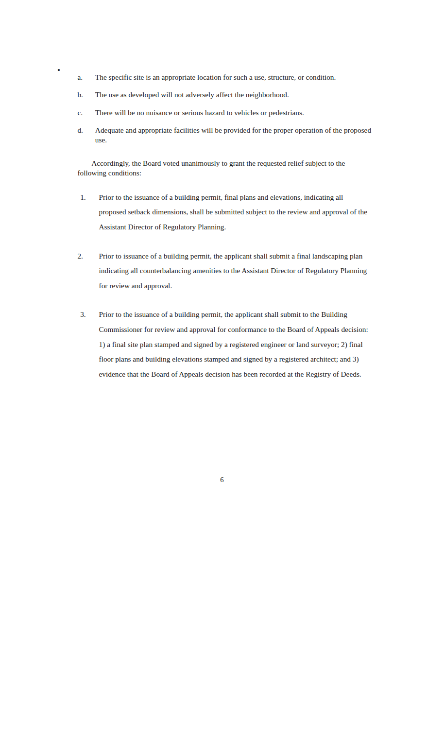•
a. The specific site is an appropriate location for such a use, structure, or condition.
b. The use as developed will not adversely affect the neighborhood.
c. There will be no nuisance or serious hazard to vehicles or pedestrians.
d. Adequate and appropriate facilities will be provided for the proper operation of the proposed use.
Accordingly, the Board voted unanimously to grant the requested relief subject to the following conditions:
1. Prior to the issuance of a building permit, final plans and elevations, indicating all proposed setback dimensions, shall be submitted subject to the review and approval of the Assistant Director of Regulatory Planning.
2. Prior to issuance of a building permit, the applicant shall submit a final landscaping plan indicating all counterbalancing amenities to the Assistant Director of Regulatory Planning for review and approval.
3. Prior to the issuance of a building permit, the applicant shall submit to the Building Commissioner for review and approval for conformance to the Board of Appeals decision: 1) a final site plan stamped and signed by a registered engineer or land surveyor; 2) final floor plans and building elevations stamped and signed by a registered architect; and 3) evidence that the Board of Appeals decision has been recorded at the Registry of Deeds.
6